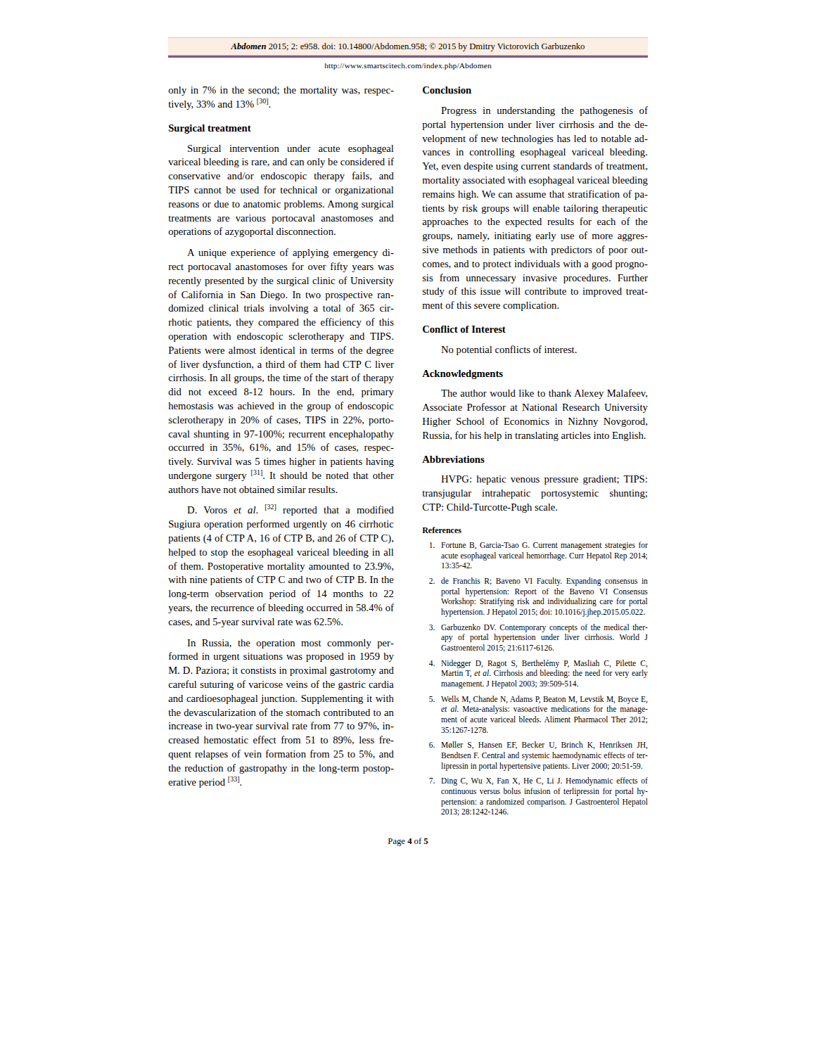Abdomen 2015; 2: e958. doi: 10.14800/Abdomen.958; © 2015 by Dmitry Victorovich Garbuzenko
http://www.smartscitech.com/index.php/Abdomen
only in 7% in the second; the mortality was, respectively, 33% and 13% [30].
Surgical treatment
Surgical intervention under acute esophageal variceal bleeding is rare, and can only be considered if conservative and/or endoscopic therapy fails, and TIPS cannot be used for technical or organizational reasons or due to anatomic problems. Among surgical treatments are various portocaval anastomoses and operations of azygoportal disconnection.
A unique experience of applying emergency direct portocaval anastomoses for over fifty years was recently presented by the surgical clinic of University of California in San Diego. In two prospective randomized clinical trials involving a total of 365 cirrhotic patients, they compared the efficiency of this operation with endoscopic sclerotherapy and TIPS. Patients were almost identical in terms of the degree of liver dysfunction, a third of them had CTP C liver cirrhosis. In all groups, the time of the start of therapy did not exceed 8-12 hours. In the end, primary hemostasis was achieved in the group of endoscopic sclerotherapy in 20% of cases, TIPS in 22%, portocaval shunting in 97-100%; recurrent encephalopathy occurred in 35%, 61%, and 15% of cases, respectively. Survival was 5 times higher in patients having undergone surgery [31]. It should be noted that other authors have not obtained similar results.
D. Voros et al. [32] reported that a modified Sugiura operation performed urgently on 46 cirrhotic patients (4 of CTP A, 16 of CTP B, and 26 of CTP C), helped to stop the esophageal variceal bleeding in all of them. Postoperative mortality amounted to 23.9%, with nine patients of CTP C and two of CTP B. In the long-term observation period of 14 months to 22 years, the recurrence of bleeding occurred in 58.4% of cases, and 5-year survival rate was 62.5%.
In Russia, the operation most commonly performed in urgent situations was proposed in 1959 by M. D. Paziora; it constists in proximal gastrotomy and careful suturing of varicose veins of the gastric cardia and cardioesophageal junction. Supplementing it with the devascularization of the stomach contributed to an increase in two-year survival rate from 77 to 97%, increased hemostatic effect from 51 to 89%, less frequent relapses of vein formation from 25 to 5%, and the reduction of gastropathy in the long-term postoperative period [33].
Conclusion
Progress in understanding the pathogenesis of portal hypertension under liver cirrhosis and the development of new technologies has led to notable advances in controlling esophageal variceal bleeding. Yet, even despite using current standards of treatment, mortality associated with esophageal variceal bleeding remains high. We can assume that stratification of patients by risk groups will enable tailoring therapeutic approaches to the expected results for each of the groups, namely, initiating early use of more aggressive methods in patients with predictors of poor outcomes, and to protect individuals with a good prognosis from unnecessary invasive procedures. Further study of this issue will contribute to improved treatment of this severe complication.
Conflict of Interest
No potential conflicts of interest.
Acknowledgments
The author would like to thank Alexey Malafeev, Associate Professor at National Research University Higher School of Economics in Nizhny Novgorod, Russia, for his help in translating articles into English.
Abbreviations
HVPG: hepatic venous pressure gradient; TIPS: transjugular intrahepatic portosystemic shunting; CTP: Child-Turcotte-Pugh scale.
References
Fortune B, Garcia-Tsao G. Current management strategies for acute esophageal variceal hemorrhage. Curr Hepatol Rep 2014; 13:35-42.
de Franchis R; Baveno VI Faculty. Expanding consensus in portal hypertension: Report of the Baveno VI Consensus Workshop: Stratifying risk and individualizing care for portal hypertension. J Hepatol 2015; doi: 10.1016/j.jhep.2015.05.022.
Garbuzenko DV. Contemporary concepts of the medical therapy of portal hypertension under liver cirrhosis. World J Gastroenterol 2015; 21:6117-6126.
Nidegger D, Ragot S, Berthelémy P, Masliah C, Pilette C, Martin T, et al. Cirrhosis and bleeding: the need for very early management. J Hepatol 2003; 39:509-514.
Wells M, Chande N, Adams P, Beaton M, Levstik M, Boyce E, et al. Meta-analysis: vasoactive medications for the management of acute variceal bleeds. Aliment Pharmacol Ther 2012; 35:1267-1278.
Møller S, Hansen EF, Becker U, Brinch K, Henriksen JH, Bendtsen F. Central and systemic haemodynamic effects of terlipressin in portal hypertensive patients. Liver 2000; 20:51-59.
Ding C, Wu X, Fan X, He C, Li J. Hemodynamic effects of continuous versus bolus infusion of terlipressin for portal hypertension: a randomized comparison. J Gastroenterol Hepatol 2013; 28:1242-1246.
Page 4 of 5